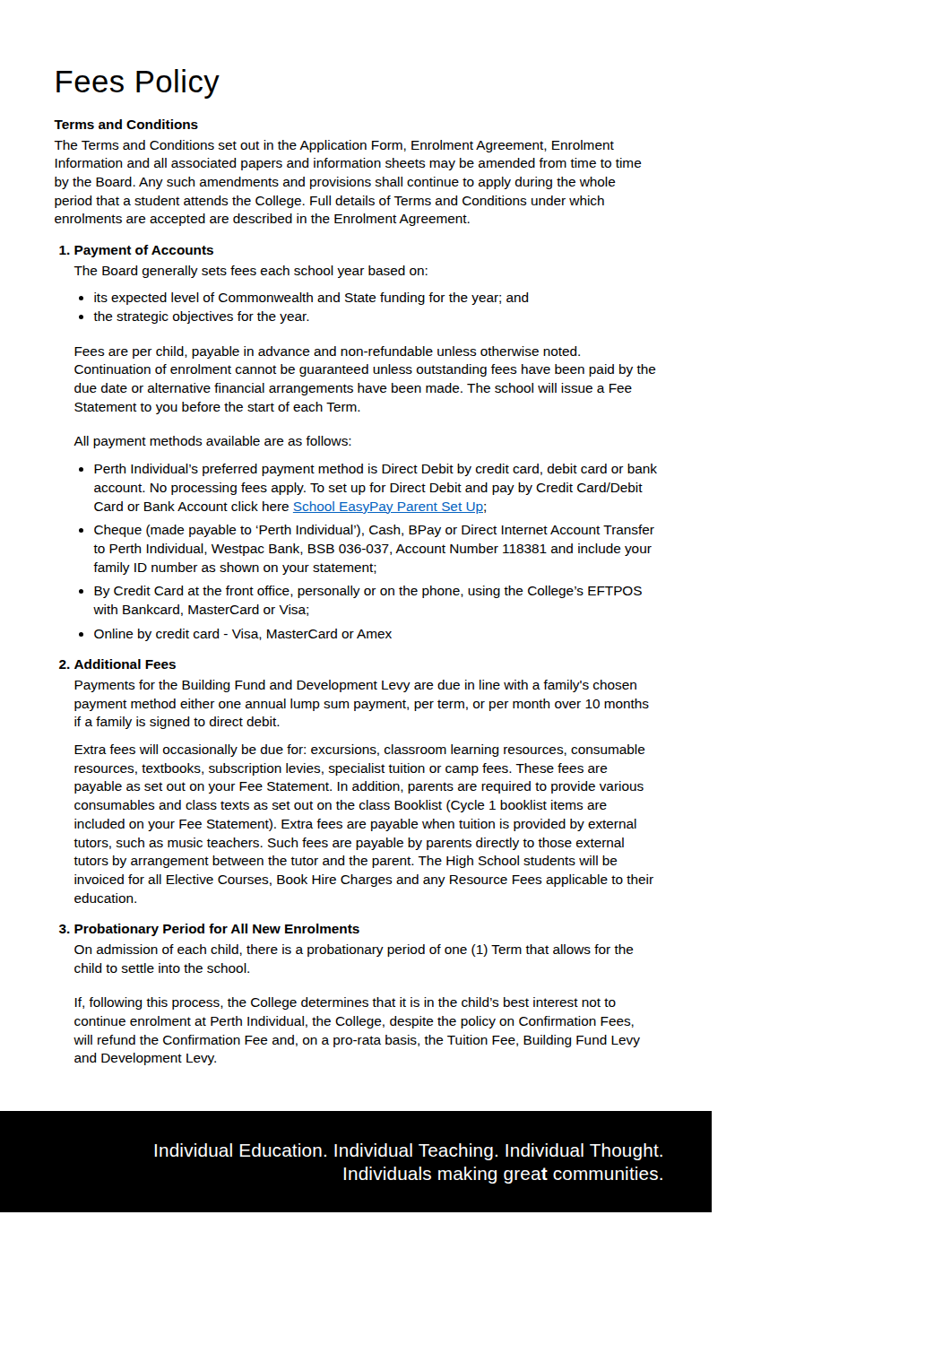Fees Policy
Terms and Conditions
The Terms and Conditions set out in the Application Form, Enrolment Agreement, Enrolment Information and all associated papers and information sheets may be amended from time to time by the Board. Any such amendments and provisions shall continue to apply during the whole period that a student attends the College. Full details of Terms and Conditions under which enrolments are accepted are described in the Enrolment Agreement.
Payment of Accounts
The Board generally sets fees each school year based on:
its expected level of Commonwealth and State funding for the year; and
the strategic objectives for the year.
Fees are per child, payable in advance and non-refundable unless otherwise noted. Continuation of enrolment cannot be guaranteed unless outstanding fees have been paid by the due date or alternative financial arrangements have been made. The school will issue a Fee Statement to you before the start of each Term.
All payment methods available are as follows:
Perth Individual’s preferred payment method is Direct Debit by credit card, debit card or bank account. No processing fees apply. To set up for Direct Debit and pay by Credit Card/Debit Card or Bank Account click here School EasyPay Parent Set Up;
Cheque (made payable to ‘Perth Individual’), Cash, BPay or Direct Internet Account Transfer to Perth Individual, Westpac Bank, BSB 036-037, Account Number 118381 and include your family ID number as shown on your statement;
By Credit Card at the front office, personally or on the phone, using the College’s EFTPOS with Bankcard, MasterCard or Visa;
Online by credit card - Visa, MasterCard or Amex
Additional Fees
Payments for the Building Fund and Development Levy are due in line with a family's chosen payment method either one annual lump sum payment, per term, or per month over 10 months if a family is signed to direct debit.
Extra fees will occasionally be due for: excursions, classroom learning resources, consumable resources, textbooks, subscription levies, specialist tuition or camp fees. These fees are payable as set out on your Fee Statement. In addition, parents are required to provide various consumables and class texts as set out on the class Booklist (Cycle 1 booklist items are included on your Fee Statement). Extra fees are payable when tuition is provided by external tutors, such as music teachers. Such fees are payable by parents directly to those external tutors by arrangement between the tutor and the parent. The High School students will be invoiced for all Elective Courses, Book Hire Charges and any Resource Fees applicable to their education.
Probationary Period for All New Enrolments
On admission of each child, there is a probationary period of one (1) Term that allows for the child to settle into the school.
If, following this process, the College determines that it is in the child’s best interest not to continue enrolment at Perth Individual, the College, despite the policy on Confirmation Fees, will refund the Confirmation Fee and, on a pro-rata basis, the Tuition Fee, Building Fund Levy and Development Levy.
Individual Education. Individual Teaching. Individual Thought.
Individuals making great communities.